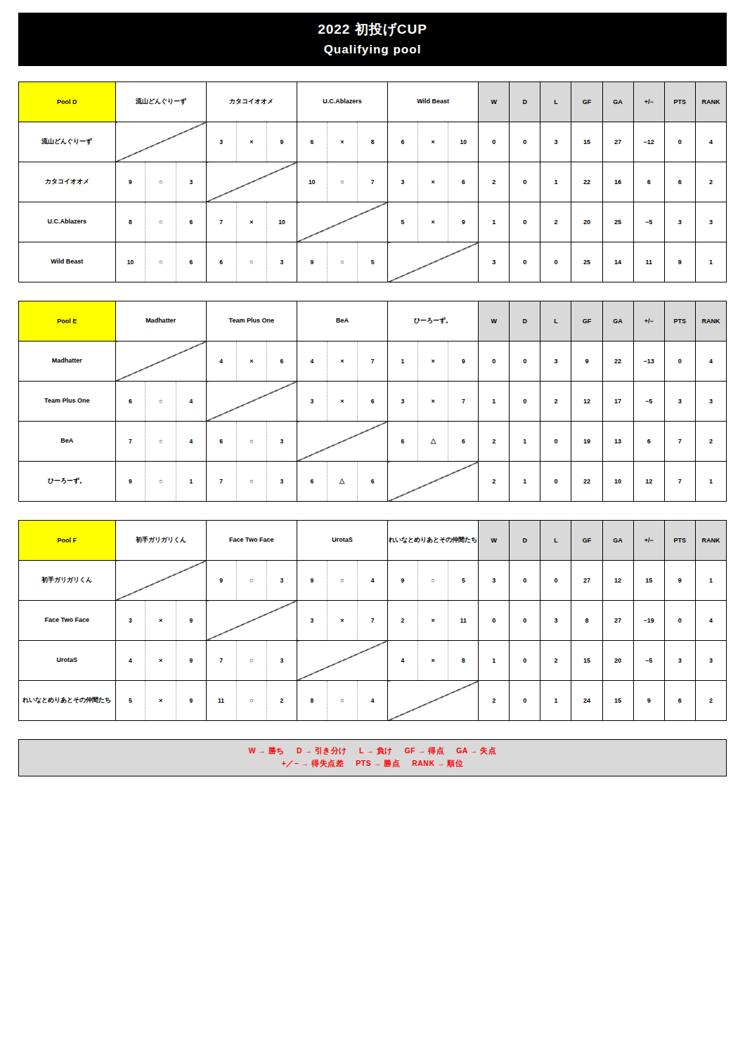2022 初投げCUP
Qualifying pool
| Pool D | 流山どんぐりーず | カタコイオオメ | U.C.Ablazers | Wild Beast | W | D | L | GF | GA | +/− | PTS | RANK |
| --- | --- | --- | --- | --- | --- | --- | --- | --- | --- | --- | --- | --- |
| 流山どんぐりーず | | / 3 / × / 9 / | / 6 / × / 8 / | / 6 / × / 10 / | 0 | 0 | 3 | 15 | 27 | −12 | 0 | 4 |
| カタコイオオメ | / 9 / ○ / 3 / | | / 10 / ○ / 7 / | / 3 / × / 6 / | 2 | 0 | 1 | 22 | 16 | 6 | 6 | 2 |
| U.C.Ablazers | / 8 / ○ / 6 / | / 7 / × / 10 / | | / 5 / × / 9 / | 1 | 0 | 2 | 20 | 25 | −5 | 3 | 3 |
| Wild Beast | / 10 / ○ / 6 / | / 6 / ○ / 3 / | / 9 / ○ / 5 / | | 3 | 0 | 0 | 25 | 14 | 11 | 9 | 1 |
| Pool E | Madhatter | Team Plus One | BeA | ひーろーず。 | W | D | L | GF | GA | +/− | PTS | RANK |
| --- | --- | --- | --- | --- | --- | --- | --- | --- | --- | --- | --- | --- |
| Madhatter | | / 4 / × / 6 / | / 4 / × / 7 / | / 1 / × / 9 / | 0 | 0 | 3 | 9 | 22 | −13 | 0 | 4 |
| Team Plus One | / 6 / ○ / 4 / | | / 3 / × / 6 / | / 3 / × / 7 / | 1 | 0 | 2 | 12 | 17 | −5 | 3 | 3 |
| BeA | / 7 / ○ / 4 / | / 6 / ○ / 3 / | | / 6 / △ / 6 / | 2 | 1 | 0 | 19 | 13 | 6 | 7 | 2 |
| ひーろーず。 | / 9 / ○ / 1 / | / 7 / ○ / 3 / | / 6 / △ / 6 / | | 2 | 1 | 0 | 22 | 10 | 12 | 7 | 1 |
| Pool F | 初手ガリガリくん | Face Two Face | UrotaS | れいなとめりあとその仲間たち | W | D | L | GF | GA | +/− | PTS | RANK |
| --- | --- | --- | --- | --- | --- | --- | --- | --- | --- | --- | --- | --- |
| 初手ガリガリくん | | / 9 / ○ / 3 / | / 9 / ○ / 4 / | / 9 / ○ / 5 / | 3 | 0 | 0 | 27 | 12 | 15 | 9 | 1 |
| Face Two Face | / 3 / × / 9 / | | / 3 / × / 7 / | / 2 / × / 11 / | 0 | 0 | 3 | 8 | 27 | −19 | 0 | 4 |
| UrotaS | / 4 / × / 9 / | / 7 / ○ / 3 / | | / 4 / × / 8 / | 1 | 0 | 2 | 15 | 20 | −5 | 3 | 3 |
| れいなとめりあとその仲間たち | / 5 / × / 9 / | / 11 / ○ / 2 / | / 8 / ○ / 4 / | | 2 | 0 | 1 | 24 | 15 | 9 | 6 | 2 |
W → 勝ち D → 引き分け L → 負け GF → 得点 GA → 失点
+／− → 得失点差 PTS → 勝点 RANK → 順位